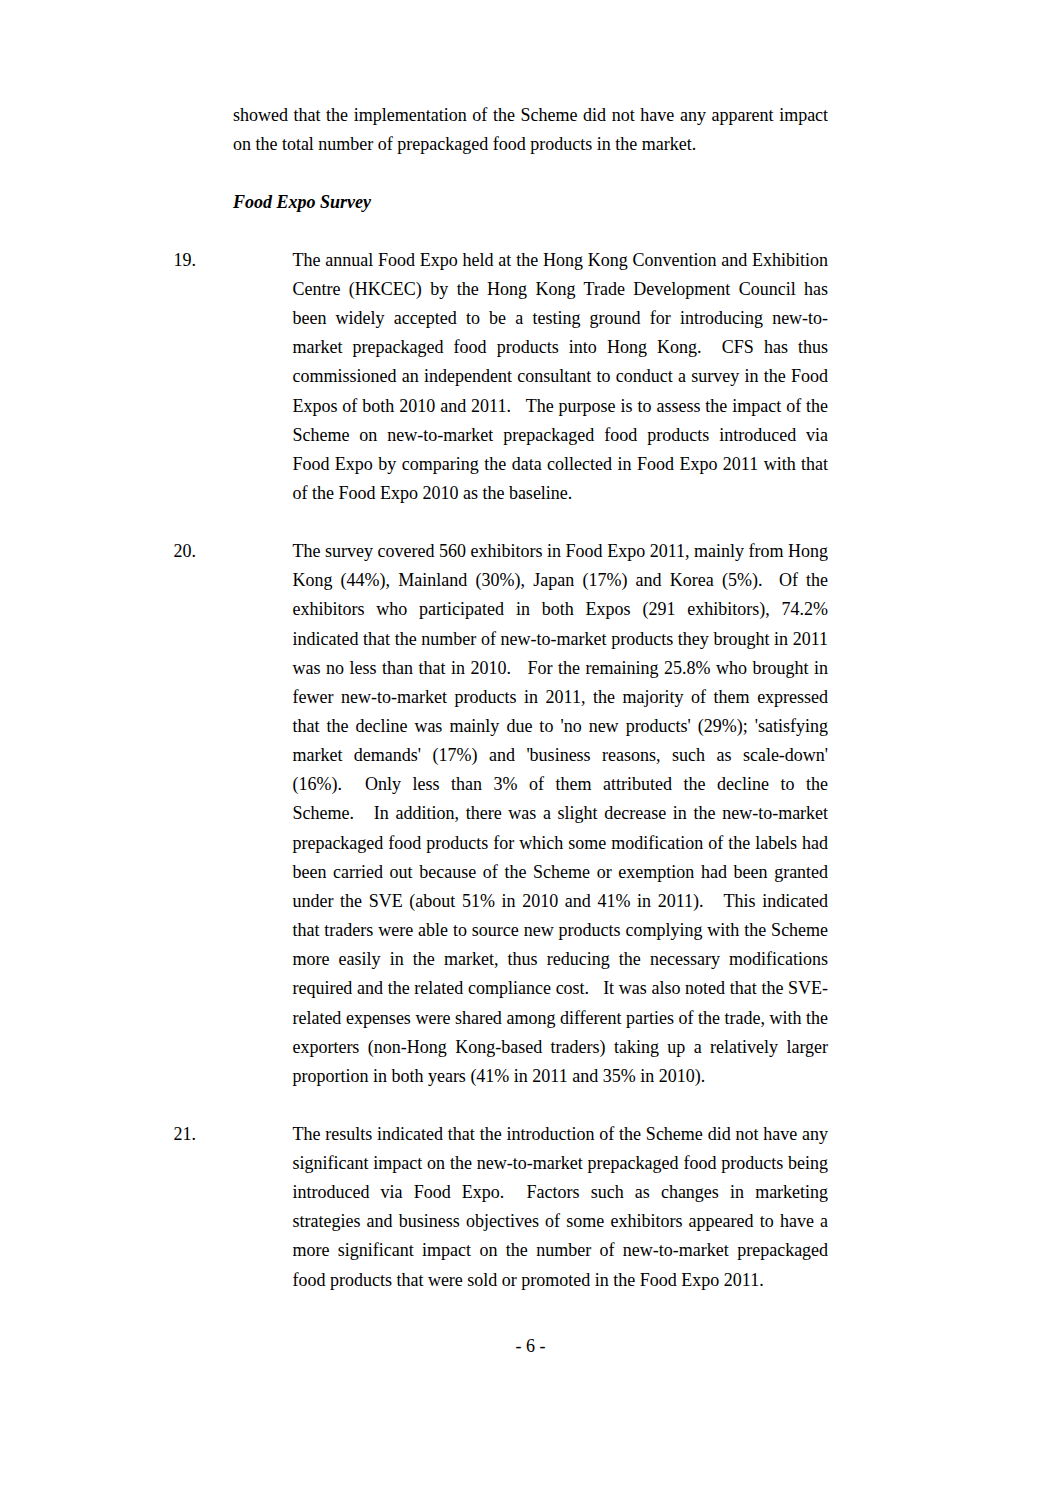showed that the implementation of the Scheme did not have any apparent impact on the total number of prepackaged food products in the market.
Food Expo Survey
19. The annual Food Expo held at the Hong Kong Convention and Exhibition Centre (HKCEC) by the Hong Kong Trade Development Council has been widely accepted to be a testing ground for introducing new-to-market prepackaged food products into Hong Kong. CFS has thus commissioned an independent consultant to conduct a survey in the Food Expos of both 2010 and 2011. The purpose is to assess the impact of the Scheme on new-to-market prepackaged food products introduced via Food Expo by comparing the data collected in Food Expo 2011 with that of the Food Expo 2010 as the baseline.
20. The survey covered 560 exhibitors in Food Expo 2011, mainly from Hong Kong (44%), Mainland (30%), Japan (17%) and Korea (5%). Of the exhibitors who participated in both Expos (291 exhibitors), 74.2% indicated that the number of new-to-market products they brought in 2011 was no less than that in 2010. For the remaining 25.8% who brought in fewer new-to-market products in 2011, the majority of them expressed that the decline was mainly due to 'no new products' (29%); 'satisfying market demands' (17%) and 'business reasons, such as scale-down' (16%). Only less than 3% of them attributed the decline to the Scheme. In addition, there was a slight decrease in the new-to-market prepackaged food products for which some modification of the labels had been carried out because of the Scheme or exemption had been granted under the SVE (about 51% in 2010 and 41% in 2011). This indicated that traders were able to source new products complying with the Scheme more easily in the market, thus reducing the necessary modifications required and the related compliance cost. It was also noted that the SVE-related expenses were shared among different parties of the trade, with the exporters (non-Hong Kong-based traders) taking up a relatively larger proportion in both years (41% in 2011 and 35% in 2010).
21. The results indicated that the introduction of the Scheme did not have any significant impact on the new-to-market prepackaged food products being introduced via Food Expo. Factors such as changes in marketing strategies and business objectives of some exhibitors appeared to have a more significant impact on the number of new-to-market prepackaged food products that were sold or promoted in the Food Expo 2011.
- 6 -